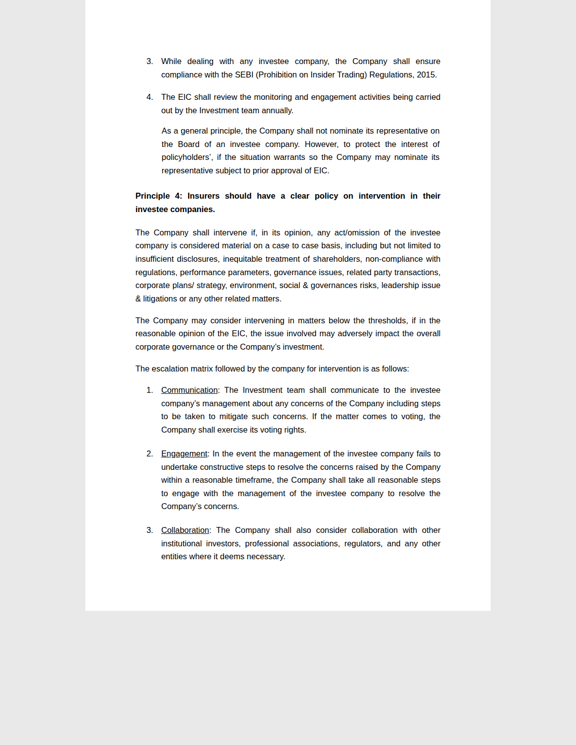While dealing with any investee company, the Company shall ensure compliance with the SEBI (Prohibition on Insider Trading) Regulations, 2015.
The EIC shall review the monitoring and engagement activities being carried out by the Investment team annually.
As a general principle, the Company shall not nominate its representative on the Board of an investee company. However, to protect the interest of policyholders’, if the situation warrants so the Company may nominate its representative subject to prior approval of EIC.
Principle 4: Insurers should have a clear policy on intervention in their investee companies.
The Company shall intervene if, in its opinion, any act/omission of the investee company is considered material on a case to case basis, including but not limited to insufficient disclosures, inequitable treatment of shareholders, non-compliance with regulations, performance parameters, governance issues, related party transactions, corporate plans/ strategy, environment, social & governances risks, leadership issue & litigations or any other related matters.
The Company may consider intervening in matters below the thresholds, if in the reasonable opinion of the EIC, the issue involved may adversely impact the overall corporate governance or the Company’s investment.
The escalation matrix followed by the company for intervention is as follows:
Communication: The Investment team shall communicate to the investee company’s management about any concerns of the Company including steps to be taken to mitigate such concerns. If the matter comes to voting, the Company shall exercise its voting rights.
Engagement: In the event the management of the investee company fails to undertake constructive steps to resolve the concerns raised by the Company within a reasonable timeframe, the Company shall take all reasonable steps to engage with the management of the investee company to resolve the Company’s concerns.
Collaboration: The Company shall also consider collaboration with other institutional investors, professional associations, regulators, and any other entities where it deems necessary.